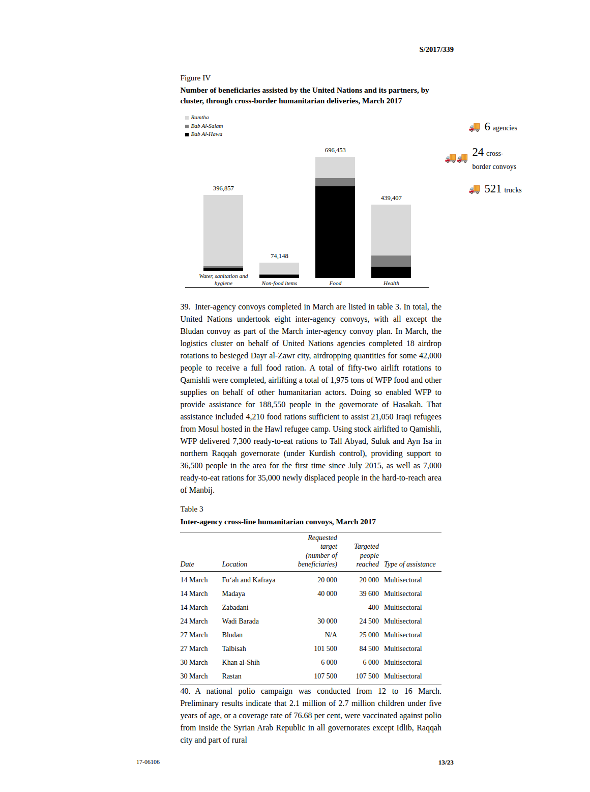S/2017/339
Figure IV
Number of beneficiaries assisted by the United Nations and its partners, by cluster, through cross-border humanitarian deliveries, March 2017
Ramtha
Bab Al-Salam
Bab Al-Hawa
396,857
Water, sanitation and hygiene
74,148
Non-food items
696,453
Food
439,407
Health
🚚
6 agencies
🚚🚚
24 cross-border convoys
🚚
521 trucks
39. Inter-agency convoys completed in March are listed in table 3. In total, the United Nations undertook eight inter-agency convoys, with all except the Bludan convoy as part of the March inter-agency convoy plan. In March, the logistics cluster on behalf of United Nations agencies completed 18 airdrop rotations to besieged Dayr al-Zawr city, airdropping quantities for some 42,000 people to receive a full food ration. A total of fifty-two airlift rotations to Qamishli were completed, airlifting a total of 1,975 tons of WFP food and other supplies on behalf of other humanitarian actors. Doing so enabled WFP to provide assistance for 188,550 people in the governorate of Hasakah. That assistance included 4,210 food rations sufficient to assist 21,050 Iraqi refugees from Mosul hosted in the Hawl refugee camp. Using stock airlifted to Qamishli, WFP delivered 7,300 ready-to-eat rations to Tall Abyad, Suluk and Ayn Isa in northern Raqqah governorate (under Kurdish control), providing support to 36,500 people in the area for the first time since July 2015, as well as 7,000 ready-to-eat rations for 35,000 newly displaced people in the hard-to-reach area of Manbij.
Table 3
Inter-agency cross-line humanitarian convoys, March 2017
| Date | Location | Requested target (number of beneficiaries) | Targeted people reached | Type of assistance |
| --- | --- | --- | --- | --- |
| 14 March | Fu‘ah and Kafraya | 20 000 | 20 000 | Multisectoral |
| 14 March | Madaya | 40 000 | 39 600 | Multisectoral |
| 14 March | Zabadani | | 400 | Multisectoral |
| 24 March | Wadi Barada | 30 000 | 24 500 | Multisectoral |
| 27 March | Bludan | N/A | 25 000 | Multisectoral |
| 27 March | Talbisah | 101 500 | 84 500 | Multisectoral |
| 30 March | Khan al-Shih | 6 000 | 6 000 | Multisectoral |
| 30 March | Rastan | 107 500 | 107 500 | Multisectoral |
40. A national polio campaign was conducted from 12 to 16 March. Preliminary results indicate that 2.1 million of 2.7 million children under five years of age, or a coverage rate of 76.68 per cent, were vaccinated against polio from inside the Syrian Arab Republic in all governorates except Idlib, Raqqah city and part of rural
17-06106
13/23